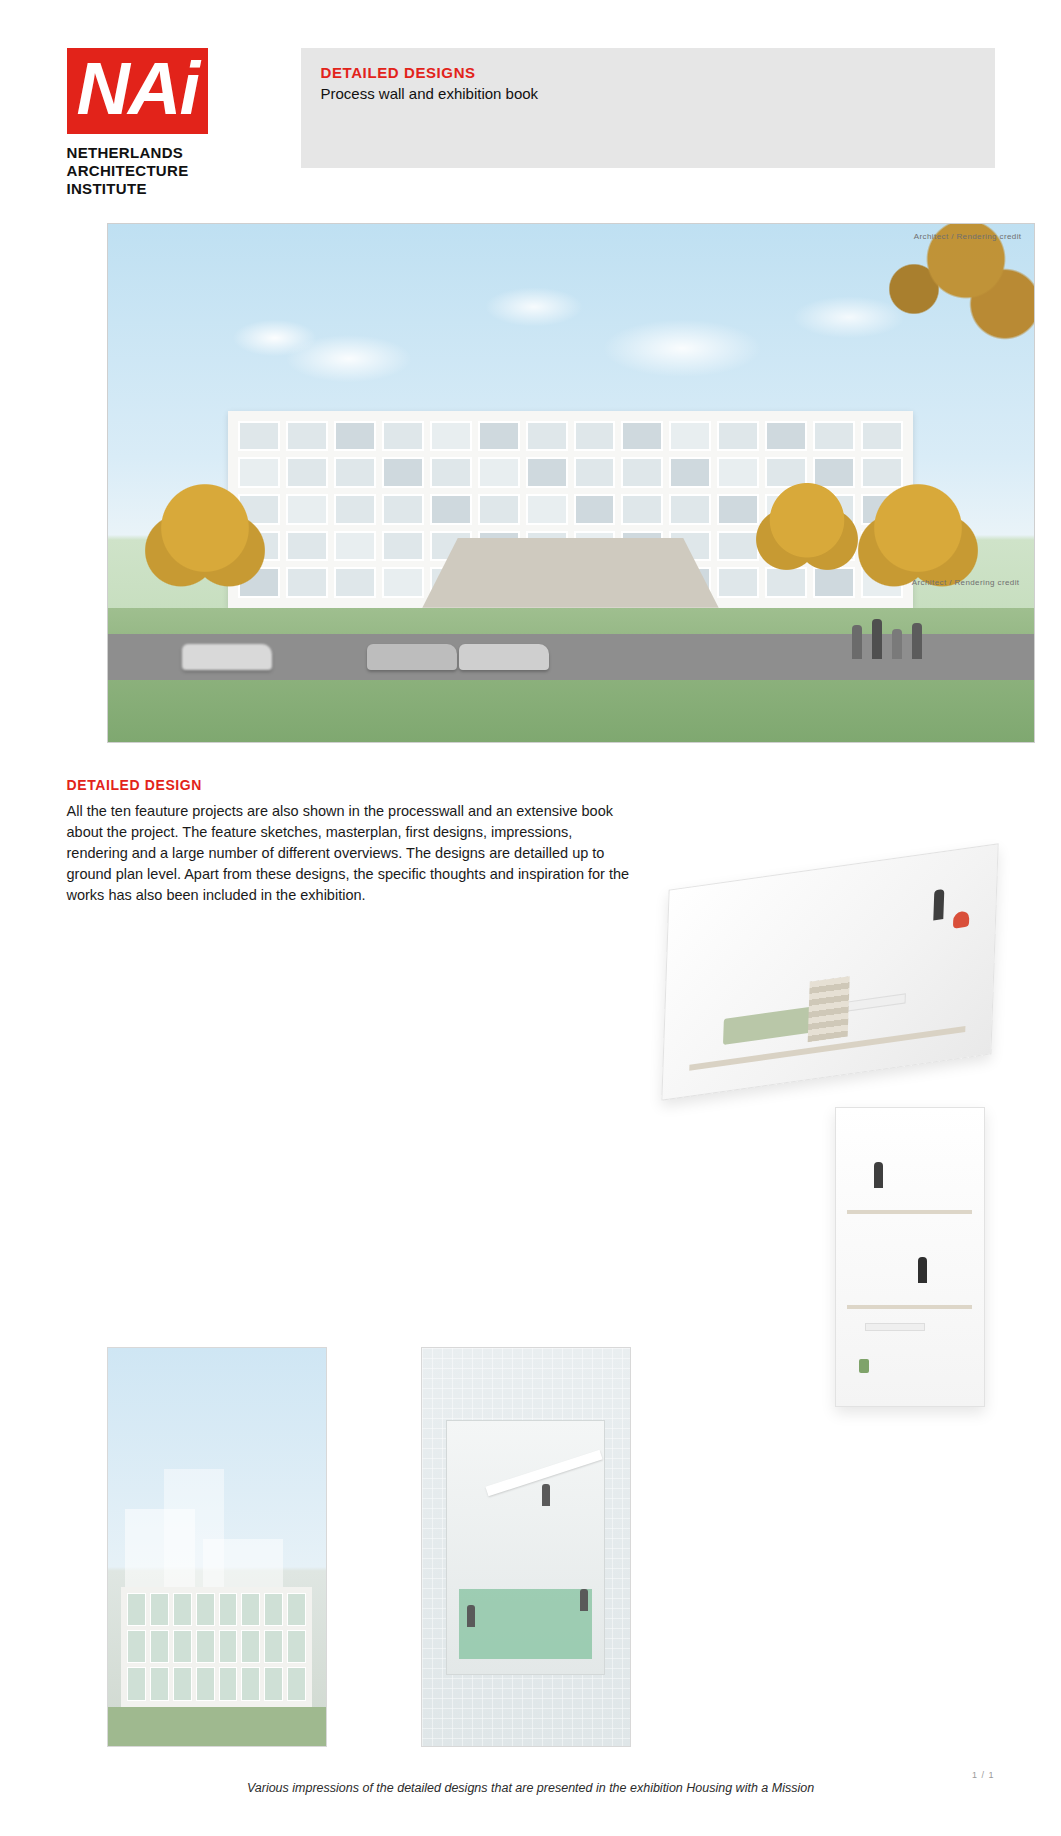NAi
Netherlands
Architecture
Institute
Detailed designs
Process wall and exhibition book
Architect / Rendering credit
Architect / Rendering credit
Detailed design
All the ten feauture projects are also shown in the processwall and an extensive book about the project. The feature sketches, masterplan, first designs, impressions, rendering and a large number of different overviews. The designs are detailled up to ground plan level. Apart from these designs, the specific thoughts and inspiration for the works has also been included in the exhibition.
Various impressions of the detailed designs that are presented in the exhibition Housing with a Mission
1 / 1